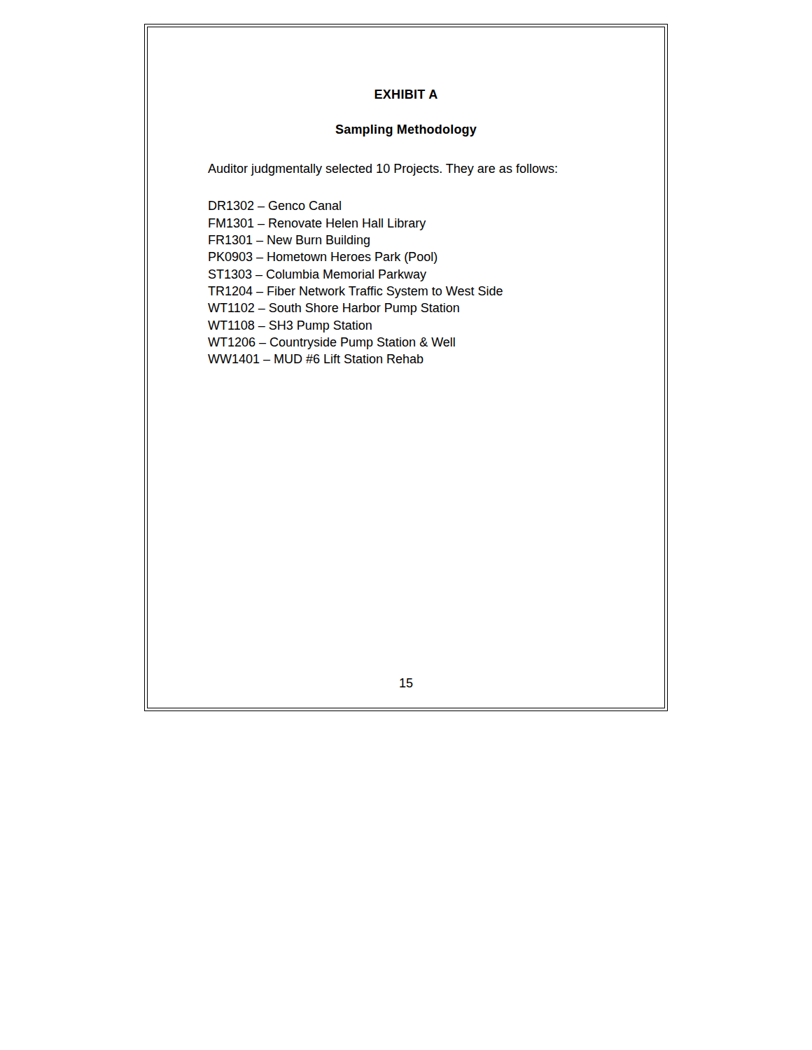EXHIBIT A
Sampling Methodology
Auditor judgmentally selected 10 Projects. They are as follows:
DR1302 – Genco Canal
FM1301 – Renovate Helen Hall Library
FR1301 – New Burn Building
PK0903 – Hometown Heroes Park (Pool)
ST1303 – Columbia Memorial Parkway
TR1204 – Fiber Network Traffic System to West Side
WT1102 – South Shore Harbor Pump Station
WT1108 – SH3 Pump Station
WT1206 – Countryside Pump Station & Well
WW1401 – MUD #6 Lift Station Rehab
15